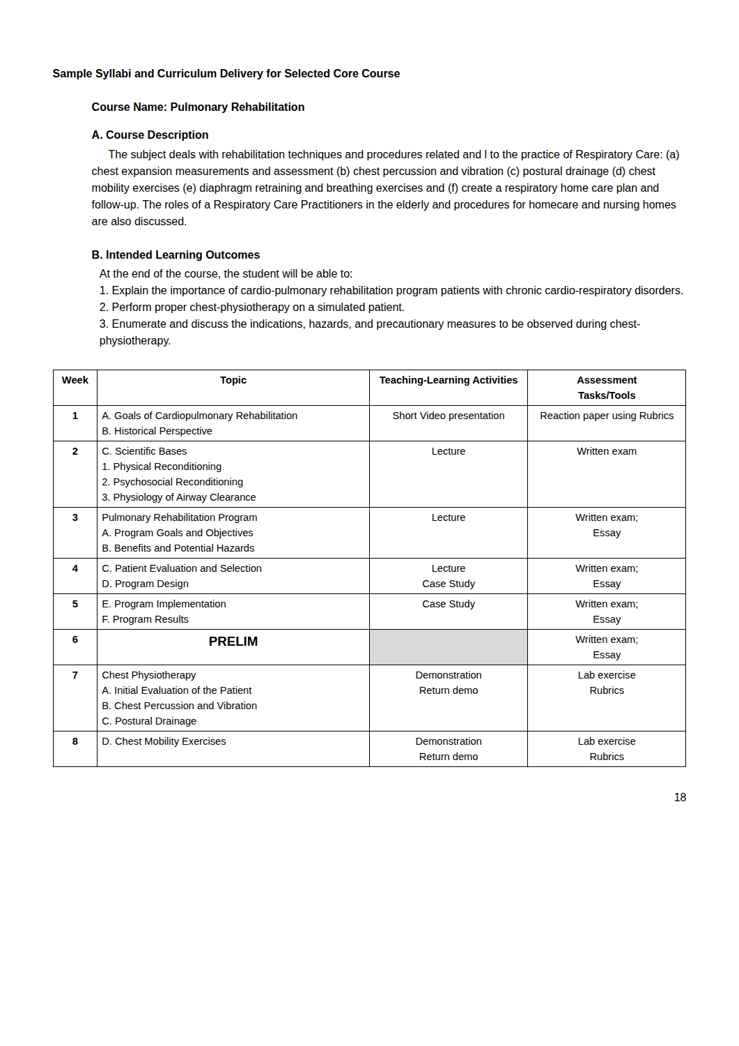Sample Syllabi and Curriculum Delivery for Selected Core Course
Course Name: Pulmonary Rehabilitation
A. Course Description
The subject deals with rehabilitation techniques and procedures related and l to the practice of Respiratory Care: (a) chest expansion measurements and assessment (b) chest percussion and vibration (c) postural drainage (d) chest mobility exercises (e) diaphragm retraining and breathing exercises and (f) create a respiratory home care plan and follow-up. The roles of a Respiratory Care Practitioners in the elderly and procedures for homecare and nursing homes are also discussed.
B. Intended Learning Outcomes
At the end of the course, the student will be able to:
1. Explain the importance of cardio-pulmonary rehabilitation program patients with chronic cardio-respiratory disorders.
2. Perform proper chest-physiotherapy on a simulated patient.
3. Enumerate and discuss the indications, hazards, and precautionary measures to be observed during chest-physiotherapy.
| Week | Topic | Teaching-Learning Activities | Assessment Tasks/Tools |
| --- | --- | --- | --- |
| 1 | A. Goals of Cardiopulmonary Rehabilitation B. Historical Perspective | Short Video presentation | Reaction paper using Rubrics |
| 2 | C. Scientific Bases 1. Physical Reconditioning 2. Psychosocial Reconditioning 3. Physiology of Airway Clearance | Lecture | Written exam |
| 3 | Pulmonary Rehabilitation Program A. Program Goals and Objectives B. Benefits and Potential Hazards | Lecture | Written exam; Essay |
| 4 | C. Patient Evaluation and Selection D. Program Design | Lecture Case Study | Written exam; Essay |
| 5 | E. Program Implementation F. Program Results | Case Study | Written exam; Essay |
| 6 | PRELIM | | Written exam; Essay |
| 7 | Chest Physiotherapy A. Initial Evaluation of the Patient B. Chest Percussion and Vibration C. Postural Drainage | Demonstration Return demo | Lab exercise Rubrics |
| 8 | D. Chest Mobility Exercises | Demonstration Return demo | Lab exercise Rubrics |
18